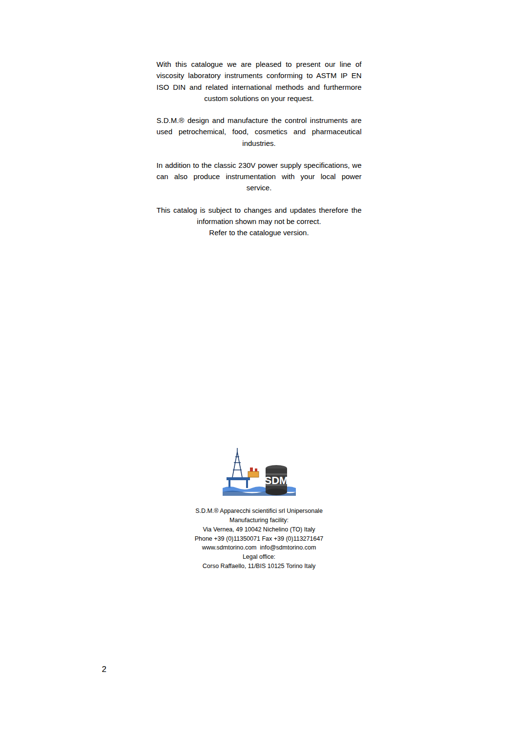With this catalogue we are pleased to present our line of viscosity laboratory instruments conforming to ASTM IP EN ISO DIN and related international methods and furthermore custom solutions on your request.
S.D.M.® design and manufacture the control instruments are used petrochemical, food, cosmetics and pharmaceutical industries.
In addition to the classic 230V power supply specifications, we can also produce instrumentation with your local power service.
This catalog is subject to changes and updates therefore the information shown may not be correct.
Refer to the catalogue version.
SDM
S.D.M.® Apparecchi scientifici srl Unipersonale
Manufacturing facility:
Via Vernea, 49 10042 Nichelino (TO) Italy
Phone +39 (0)11350071 Fax +39 (0)113271647
www.sdmtorino.com info@sdmtorino.com
Legal office:
Corso Raffaello, 11/BIS 10125 Torino Italy
2